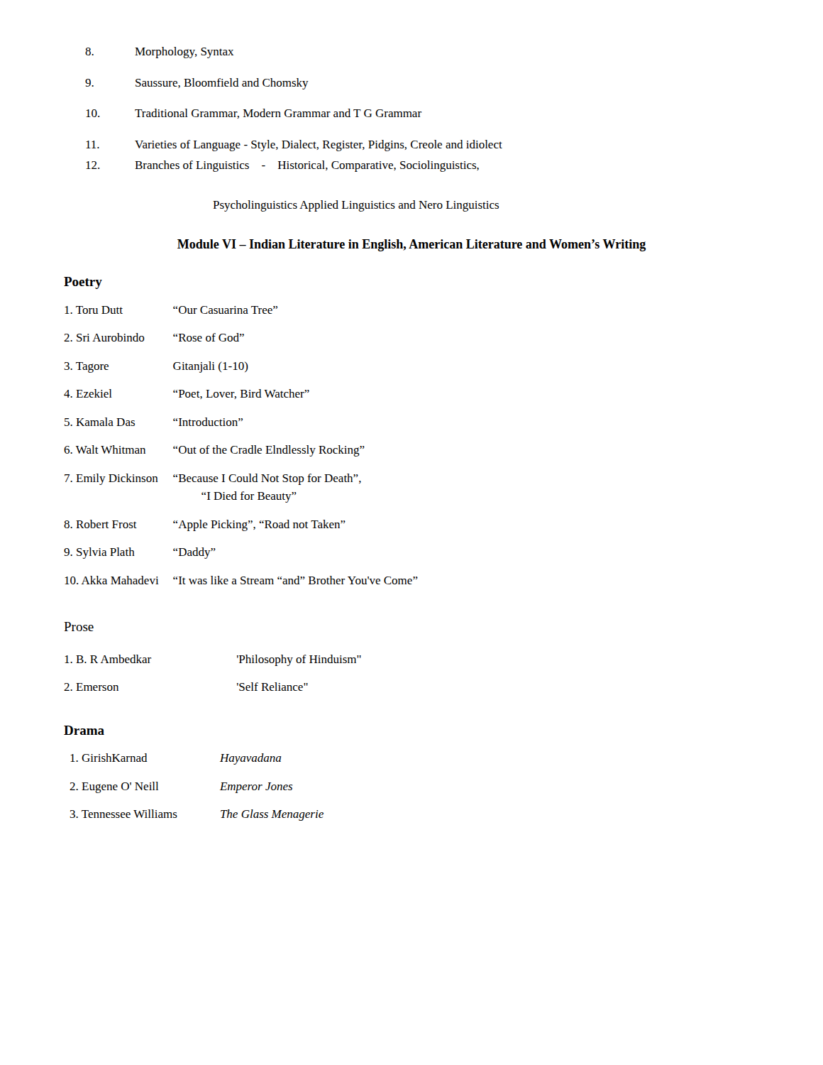8. Morphology, Syntax
9. Saussure, Bloomfield and Chomsky
10. Traditional Grammar, Modern Grammar and T G Grammar
11. Varieties of Language - Style, Dialect, Register, Pidgins, Creole and idiolect
12. Branches of Linguistics - Historical, Comparative, Sociolinguistics,
Psycholinguistics Applied Linguistics and Nero Linguistics
Module VI – Indian Literature in English, American Literature and Women’s Writing
Poetry
| 1. Toru Dutt | “Our Casuarina Tree” |
| 2. Sri Aurobindo | “Rose of God” |
| 3. Tagore | Gitanjali (1-10) |
| 4. Ezekiel | “Poet, Lover, Bird Watcher” |
| 5. Kamala Das | “Introduction” |
| 6. Walt Whitman | “Out of the Cradle Elndlessly Rocking” |
| 7. Emily Dickinson | “Because I Could Not Stop for Death”, “I Died for Beauty” |
| 8. Robert Frost | “Apple Picking”, “Road not Taken” |
| 9. Sylvia Plath | “Daddy” |
| 10. Akka Mahadevi | “It was like a Stream “and” Brother You've Come” |
Prose
| 1. B. R Ambedkar | 'Philosophy of Hinduism" |
| 2. Emerson | 'Self Reliance" |
Drama
| 1. GirishKarnad | Hayavadana |
| 2. Eugene O' Neill | Emperor Jones |
| 3. Tennessee Williams | The Glass Menagerie |